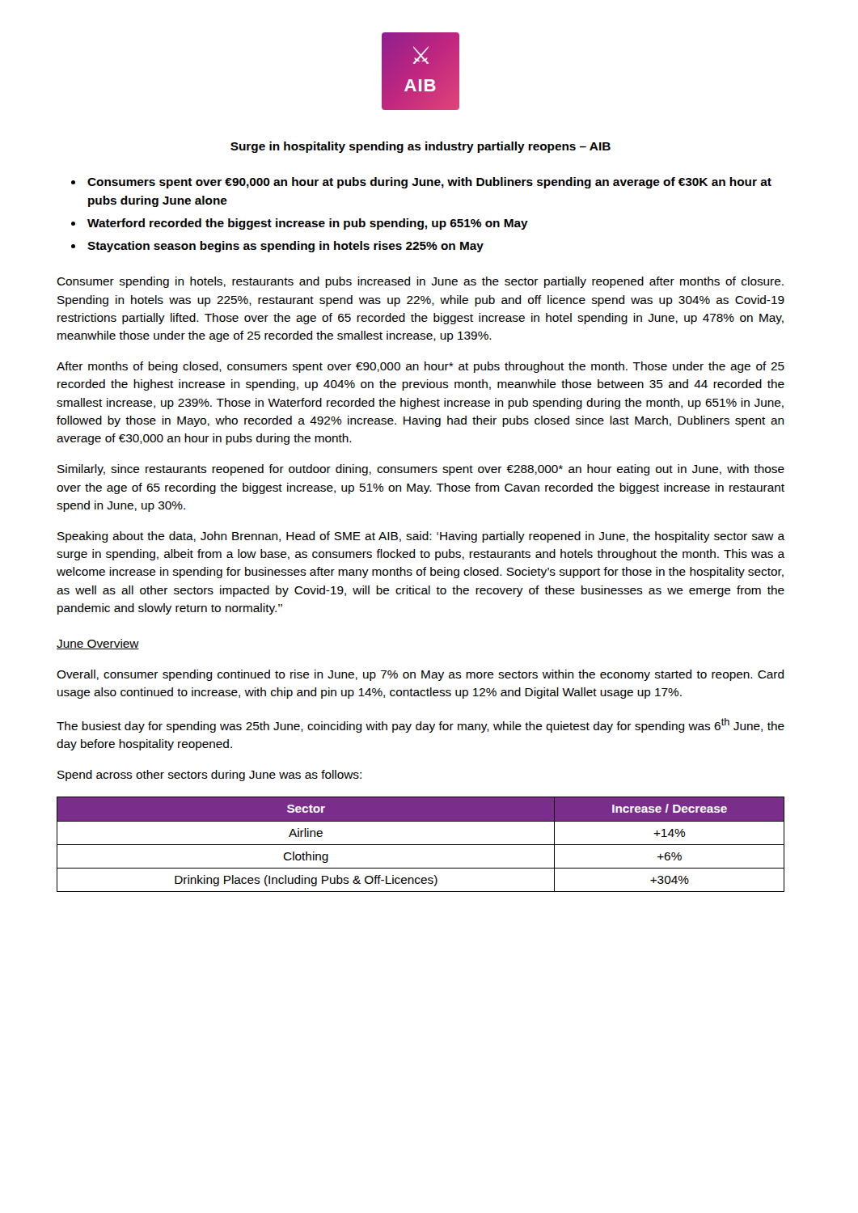⚔
AIB
Surge in hospitality spending as industry partially reopens – AIB
Consumers spent over €90,000 an hour at pubs during June, with Dubliners spending an average of €30K an hour at pubs during June alone
Waterford recorded the biggest increase in pub spending, up 651% on May
Staycation season begins as spending in hotels rises 225% on May
Consumer spending in hotels, restaurants and pubs increased in June as the sector partially reopened after months of closure. Spending in hotels was up 225%, restaurant spend was up 22%, while pub and off licence spend was up 304% as Covid-19 restrictions partially lifted. Those over the age of 65 recorded the biggest increase in hotel spending in June, up 478% on May, meanwhile those under the age of 25 recorded the smallest increase, up 139%.
After months of being closed, consumers spent over €90,000 an hour* at pubs throughout the month. Those under the age of 25 recorded the highest increase in spending, up 404% on the previous month, meanwhile those between 35 and 44 recorded the smallest increase, up 239%. Those in Waterford recorded the highest increase in pub spending during the month, up 651% in June, followed by those in Mayo, who recorded a 492% increase. Having had their pubs closed since last March, Dubliners spent an average of €30,000 an hour in pubs during the month.
Similarly, since restaurants reopened for outdoor dining, consumers spent over €288,000* an hour eating out in June, with those over the age of 65 recording the biggest increase, up 51% on May. Those from Cavan recorded the biggest increase in restaurant spend in June, up 30%.
Speaking about the data, John Brennan, Head of SME at AIB, said: ‘Having partially reopened in June, the hospitality sector saw a surge in spending, albeit from a low base, as consumers flocked to pubs, restaurants and hotels throughout the month. This was a welcome increase in spending for businesses after many months of being closed. Society’s support for those in the hospitality sector, as well as all other sectors impacted by Covid-19, will be critical to the recovery of these businesses as we emerge from the pandemic and slowly return to normality.’’
June Overview
Overall, consumer spending continued to rise in June, up 7% on May as more sectors within the economy started to reopen. Card usage also continued to increase, with chip and pin up 14%, contactless up 12% and Digital Wallet usage up 17%.
The busiest day for spending was 25th June, coinciding with pay day for many, while the quietest day for spending was 6th June, the day before hospitality reopened.
Spend across other sectors during June was as follows:
| Sector | Increase / Decrease |
| --- | --- |
| Airline | +14% |
| Clothing | +6% |
| Drinking Places (Including Pubs & Off-Licences) | +304% |